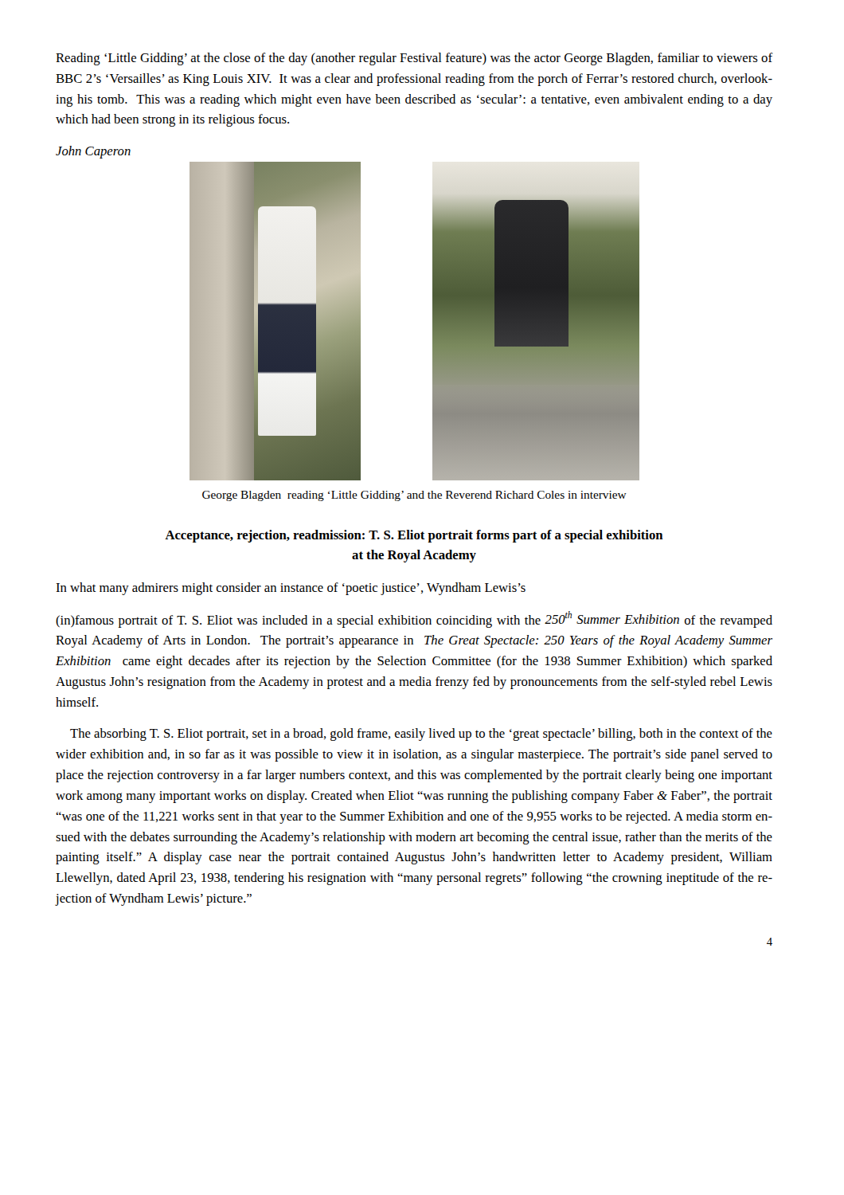Reading ‘Little Gidding’ at the close of the day (another regular Festival feature) was the actor George Blagden, familiar to viewers of BBC 2’s ‘Versailles’ as King Louis XIV. It was a clear and professional reading from the porch of Ferrar’s restored church, overlooking his tomb. This was a reading which might even have been described as ‘secular’: a tentative, even ambivalent ending to a day which had been strong in its religious focus.
John Caperon
George Blagden reading ‘Little Gidding’ and the Reverend Richard Coles in interview
Acceptance, rejection, readmission: T. S. Eliot portrait forms part of a special exhibition
at the Royal Academy
In what many admirers might consider an instance of ‘poetic justice’, Wyndham Lewis’s
(in)famous portrait of T. S. Eliot was included in a special exhibition coinciding with the 250th Summer Exhibition of the revamped Royal Academy of Arts in London. The portrait’s appearance in The Great Spectacle: 250 Years of the Royal Academy Summer Exhibition came eight decades after its rejection by the Selection Committee (for the 1938 Summer Exhibition) which sparked Augustus John’s resignation from the Academy in protest and a media frenzy fed by pronouncements from the self-styled rebel Lewis himself.
The absorbing T. S. Eliot portrait, set in a broad, gold frame, easily lived up to the ‘great spectacle’ billing, both in the context of the wider exhibition and, in so far as it was possible to view it in isolation, as a singular masterpiece. The portrait’s side panel served to place the rejection controversy in a far larger numbers context, and this was complemented by the portrait clearly being one important work among many important works on display. Created when Eliot “was running the publishing company Faber & Faber”, the portrait “was one of the 11,221 works sent in that year to the Summer Exhibition and one of the 9,955 works to be rejected. A media storm ensued with the debates surrounding the Academy’s relationship with modern art becoming the central issue, rather than the merits of the painting itself.” A display case near the portrait contained Augustus John’s handwritten letter to Academy president, William Llewellyn, dated April 23, 1938, tendering his resignation with “many personal regrets” following “the crowning ineptitude of the rejection of Wyndham Lewis’ picture.”
4